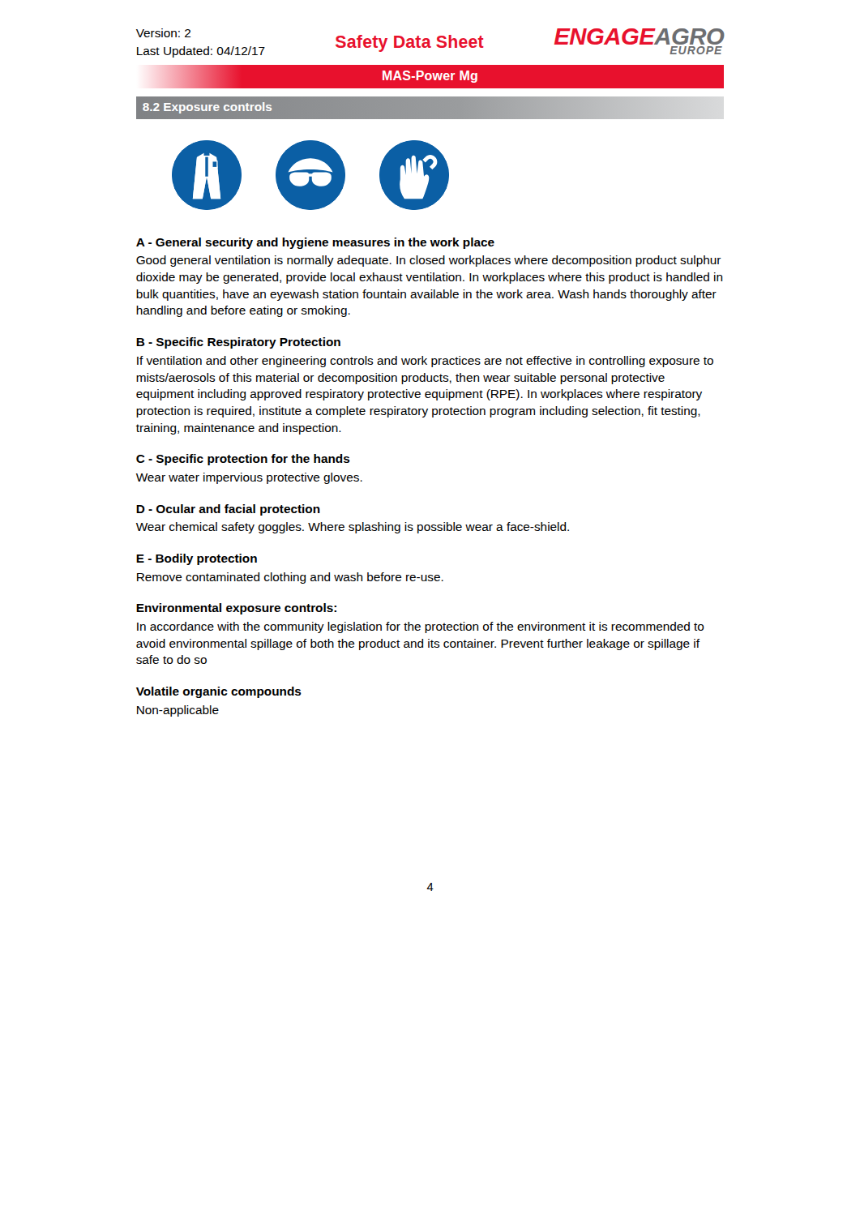Version: 2
Last Updated: 04/12/17
Safety Data Sheet
ENGAGE AGRO
EUROPE
MAS-Power Mg
8.2 Exposure controls
A - General security and hygiene measures in the work place
Good general ventilation is normally adequate. In closed workplaces where decomposition product sulphur dioxide may be generated, provide local exhaust ventilation. In workplaces where this product is handled in bulk quantities, have an eyewash station fountain available in the work area. Wash hands thoroughly after handling and before eating or smoking.
B - Specific Respiratory Protection
If ventilation and other engineering controls and work practices are not effective in controlling exposure to mists/aerosols of this material or decomposition products, then wear suitable personal protective equipment including approved respiratory protective equipment (RPE). In workplaces where respiratory protection is required, institute a complete respiratory protection program including selection, fit testing, training, maintenance and inspection.
C - Specific protection for the hands
Wear water impervious protective gloves.
D - Ocular and facial protection
Wear chemical safety goggles. Where splashing is possible wear a face-shield.
E - Bodily protection
Remove contaminated clothing and wash before re-use.
Environmental exposure controls:
In accordance with the community legislation for the protection of the environment it is recommended to avoid environmental spillage of both the product and its container. Prevent further leakage or spillage if safe to do so
Volatile organic compounds
Non-applicable
4